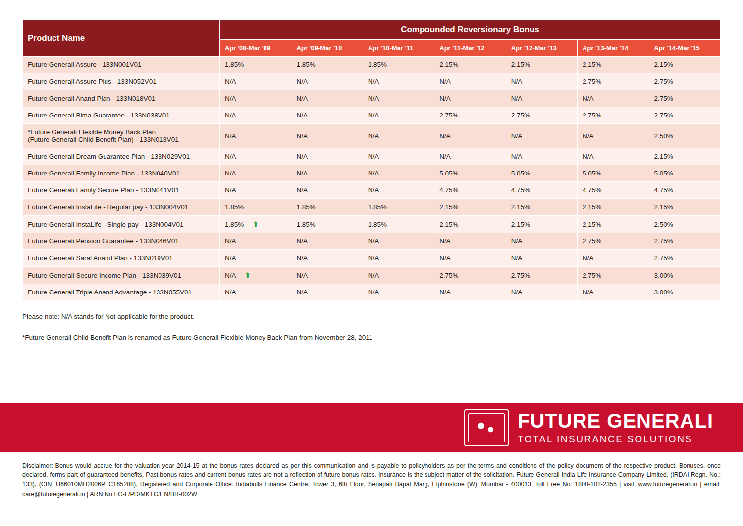| Product Name | Compounded Reversionary Bonus |
| --- | --- |
| Apr '08-Mar '09 | Apr '09-Mar '10 | Apr '10-Mar '11 | Apr '11-Mar '12 | Apr '12-Mar '13 | Apr '13-Mar '14 | Apr '14-Mar '15 |
| Future Generali Assure - 133N001V01 | 1.85% | 1.85% | 1.85% | 2.15% | 2.15% | 2.15% | 2.15% |
| Future Generali Assure Plus - 133N052V01 | N/A | N/A | N/A | N/A | N/A | 2.75% | 2.75% |
| Future Generali Anand Plan - 133N018V01 | N/A | N/A | N/A | N/A | N/A | N/A | 2.75% |
| Future Generali Bima Guarantee - 133N038V01 | N/A | N/A | N/A | 2.75% | 2.75% | 2.75% | 2.75% |
| *Future Generali Flexible Money Back Plan (Future Generali Child Benefit Plan) - 133N013V01 | N/A | N/A | N/A | N/A | N/A | N/A | 2.50% |
| Future Generali Dream Guarantee Plan - 133N029V01 | N/A | N/A | N/A | N/A | N/A | N/A | 2.15% |
| Future Generali Family Income Plan - 133N040V01 | N/A | N/A | N/A | 5.05% | 5.05% | 5.05% | 5.05% |
| Future Generali Family Secure Plan - 133N041V01 | N/A | N/A | N/A | 4.75% | 4.75% | 4.75% | 4.75% |
| Future Generali InstaLife - Regular pay - 133N004V01 | 1.85% | 1.85% | 1.85% | 2.15% | 2.15% | 2.15% | 2.15% |
| Future Generali InstaLife - Single pay - 133N004V01 | 1.85% ⬆ | 1.85% | 1.85% | 2.15% | 2.15% | 2.15% | 2.50% |
| Future Generali Pension Guarantee - 133N046V01 | N/A | N/A | N/A | N/A | N/A | 2.75% | 2.75% |
| Future Generali Saral Anand Plan - 133N019V01 | N/A | N/A | N/A | N/A | N/A | N/A | 2.75% |
| Future Generali Secure Income Plan - 133N039V01 | N/A ⬆ | N/A | N/A | 2.75% | 2.75% | 2.75% | 3.00% |
| Future Generali Triple Anand Advantage - 133N055V01 | N/A | N/A | N/A | N/A | N/A | N/A | 3.00% |
Please note: N/A stands for Not applicable for the product.
*Future Generali Child Benefit Plan is renamed as Future Generali Flexible Money Back Plan from November 28, 2011
FUTURE GENERALI
TOTAL INSURANCE SOLUTIONS
Disclaimer: Bonus would accrue for the valuation year 2014-15 at the bonus rates declared as per this communication and is payable to policyholders as per the terms and conditions of the policy document of the respective product. Bonuses, once declared, forms part of guaranteed benefits. Past bonus rates and current bonus rates are not a reflection of future bonus rates. Insurance is the subject matter of the solicitation. Future Generali India Life Insurance Company Limited. (IRDAI Regn. No.: 133), (CIN: U66010MH2006PLC165288), Registered and Corporate Office: Indiabulls Finance Centre, Tower 3, 6th Floor, Senapati Bapat Marg, Elphinstone (W), Mumbai - 400013. Toll Free No: 1800-102-2355 | visit: www.futuregenerali.in | email: care@futuregenerali.in | ARN No FG-L/PD/MKTG/EN/BR-002W